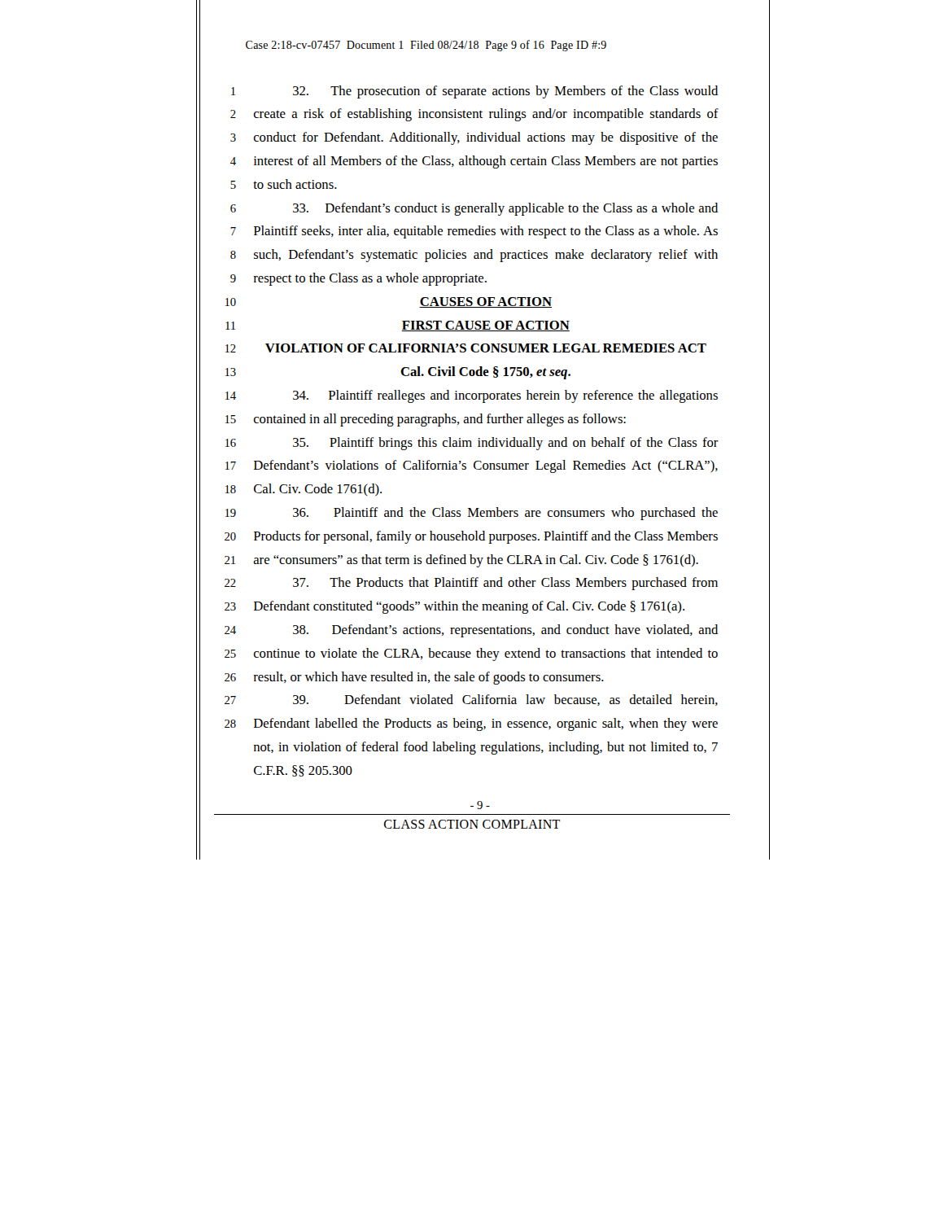Case 2:18-cv-07457 Document 1 Filed 08/24/18 Page 9 of 16 Page ID #:9
1
2
3
4
5
6
7
8
9
10
11
12
13
14
15
16
17
18
19
20
21
22
23
24
25
26
27
28
32. The prosecution of separate actions by Members of the Class would create a risk of establishing inconsistent rulings and/or incompatible standards of conduct for Defendant. Additionally, individual actions may be dispositive of the interest of all Members of the Class, although certain Class Members are not parties to such actions.
33. Defendant’s conduct is generally applicable to the Class as a whole and Plaintiff seeks, inter alia, equitable remedies with respect to the Class as a whole. As such, Defendant’s systematic policies and practices make declaratory relief with respect to the Class as a whole appropriate.
CAUSES OF ACTION
FIRST CAUSE OF ACTION
VIOLATION OF CALIFORNIA’S CONSUMER LEGAL REMEDIES ACT
Cal. Civil Code § 1750, et seq.
34. Plaintiff realleges and incorporates herein by reference the allegations contained in all preceding paragraphs, and further alleges as follows:
35. Plaintiff brings this claim individually and on behalf of the Class for Defendant’s violations of California’s Consumer Legal Remedies Act (“CLRA”), Cal. Civ. Code 1761(d).
36. Plaintiff and the Class Members are consumers who purchased the Products for personal, family or household purposes. Plaintiff and the Class Members are “consumers” as that term is defined by the CLRA in Cal. Civ. Code § 1761(d).
37. The Products that Plaintiff and other Class Members purchased from Defendant constituted “goods” within the meaning of Cal. Civ. Code § 1761(a).
38. Defendant’s actions, representations, and conduct have violated, and continue to violate the CLRA, because they extend to transactions that intended to result, or which have resulted in, the sale of goods to consumers.
39. Defendant violated California law because, as detailed herein, Defendant labelled the Products as being, in essence, organic salt, when they were not, in violation of federal food labeling regulations, including, but not limited to, 7 C.F.R. §§ 205.300
- 9 -
CLASS ACTION COMPLAINT